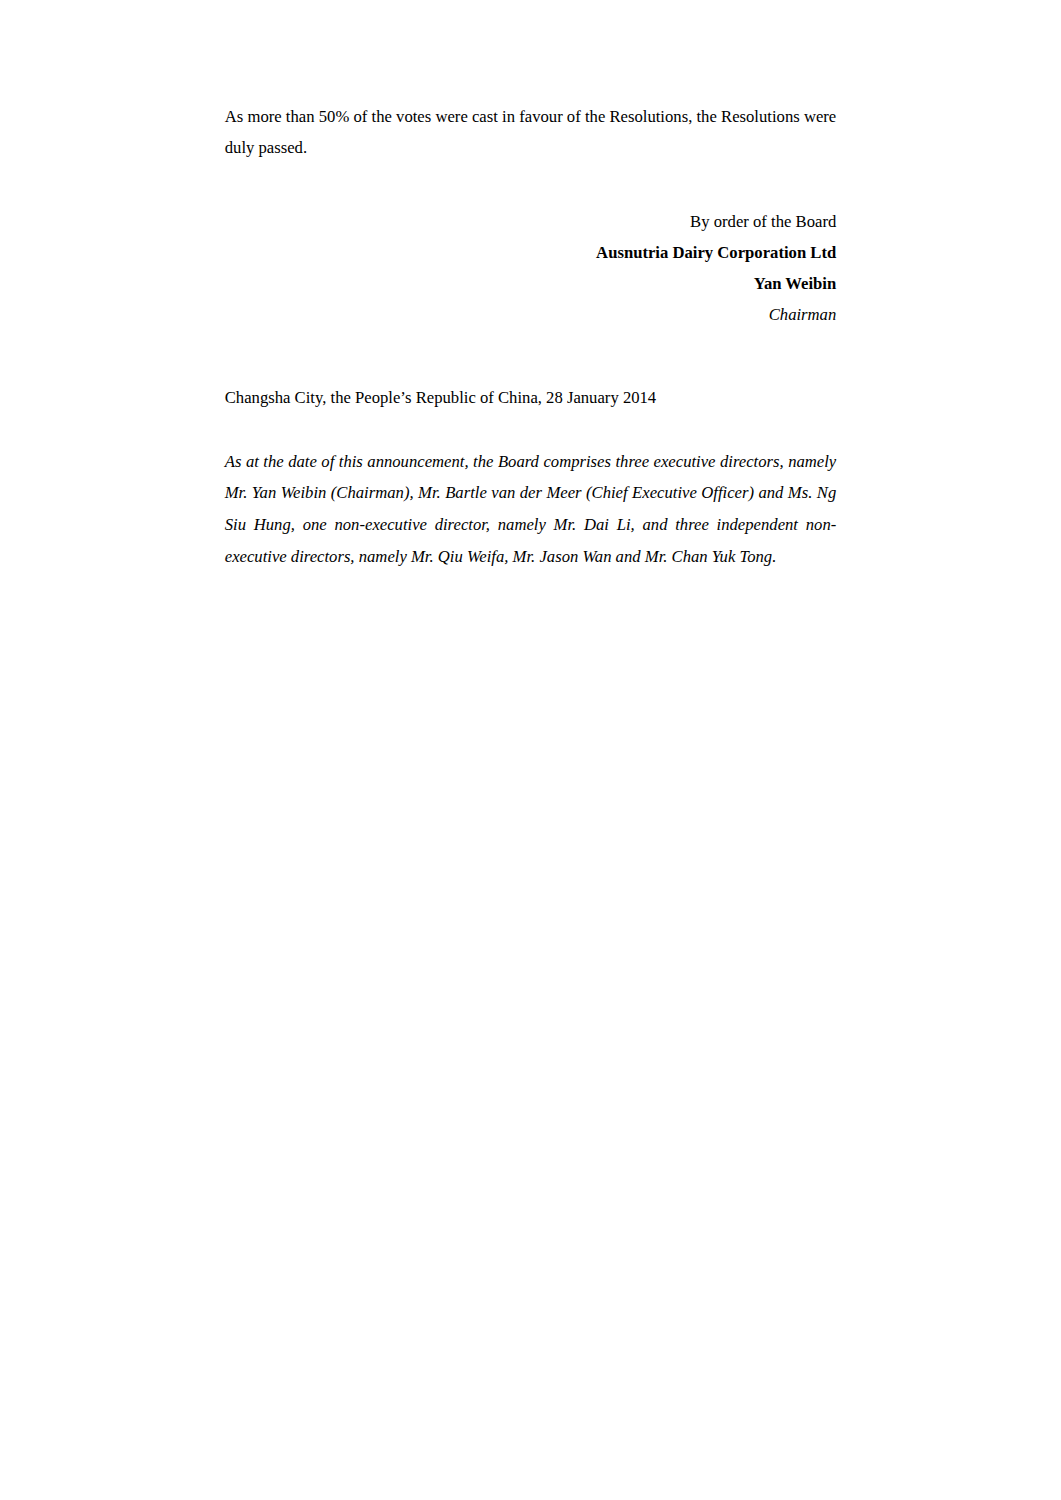As more than 50% of the votes were cast in favour of the Resolutions, the Resolutions were duly passed.
By order of the Board Ausnutria Dairy Corporation Ltd Yan Weibin Chairman
Changsha City, the People’s Republic of China, 28 January 2014
As at the date of this announcement, the Board comprises three executive directors, namely Mr. Yan Weibin (Chairman), Mr. Bartle van der Meer (Chief Executive Officer) and Ms. Ng Siu Hung, one non-executive director, namely Mr. Dai Li, and three independent non-executive directors, namely Mr. Qiu Weifa, Mr. Jason Wan and Mr. Chan Yuk Tong.